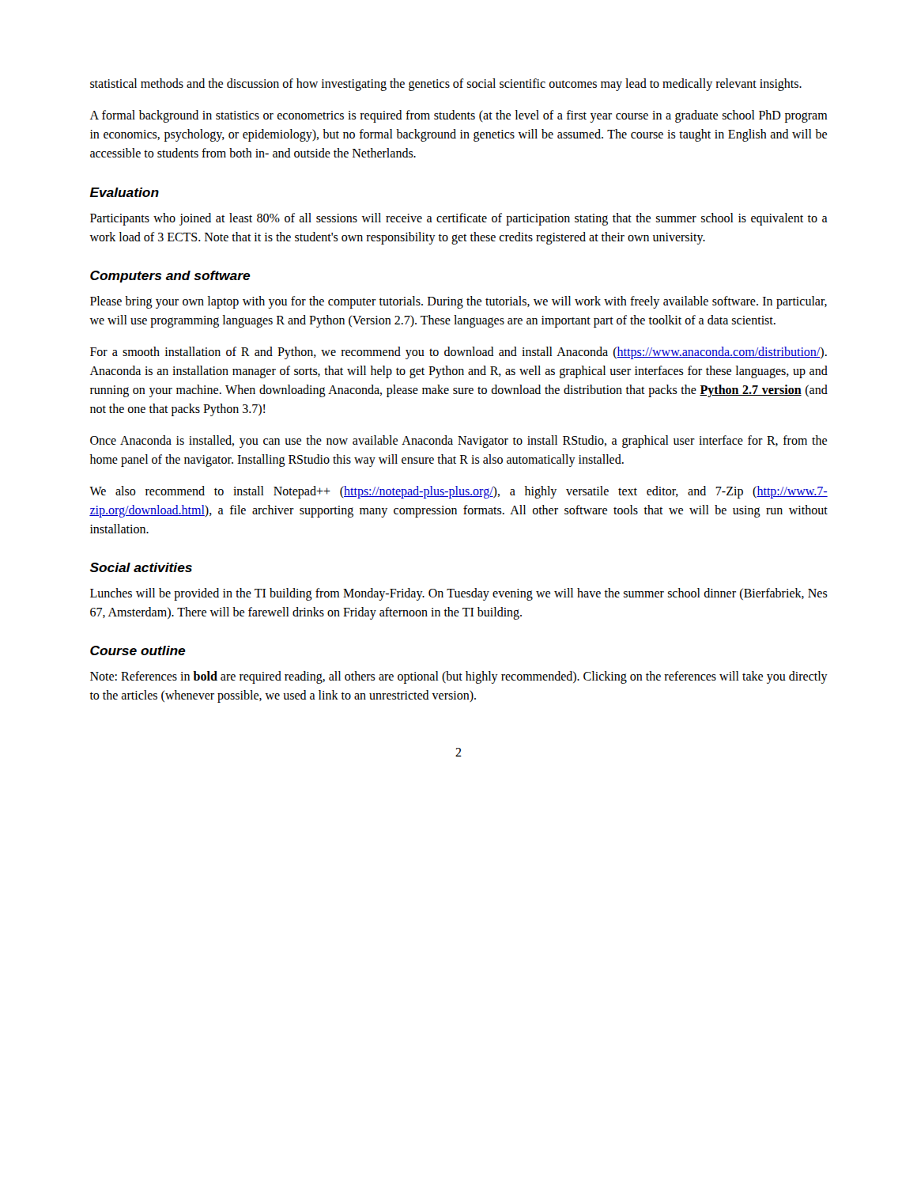statistical methods and the discussion of how investigating the genetics of social scientific outcomes may lead to medically relevant insights.
A formal background in statistics or econometrics is required from students (at the level of a first year course in a graduate school PhD program in economics, psychology, or epidemiology), but no formal background in genetics will be assumed. The course is taught in English and will be accessible to students from both in- and outside the Netherlands.
Evaluation
Participants who joined at least 80% of all sessions will receive a certificate of participation stating that the summer school is equivalent to a work load of 3 ECTS. Note that it is the student's own responsibility to get these credits registered at their own university.
Computers and software
Please bring your own laptop with you for the computer tutorials. During the tutorials, we will work with freely available software. In particular, we will use programming languages R and Python (Version 2.7). These languages are an important part of the toolkit of a data scientist.
For a smooth installation of R and Python, we recommend you to download and install Anaconda (https://www.anaconda.com/distribution/). Anaconda is an installation manager of sorts, that will help to get Python and R, as well as graphical user interfaces for these languages, up and running on your machine. When downloading Anaconda, please make sure to download the distribution that packs the Python 2.7 version (and not the one that packs Python 3.7)!
Once Anaconda is installed, you can use the now available Anaconda Navigator to install RStudio, a graphical user interface for R, from the home panel of the navigator. Installing RStudio this way will ensure that R is also automatically installed.
We also recommend to install Notepad++ (https://notepad-plus-plus.org/), a highly versatile text editor, and 7-Zip (http://www.7-zip.org/download.html), a file archiver supporting many compression formats. All other software tools that we will be using run without installation.
Social activities
Lunches will be provided in the TI building from Monday-Friday. On Tuesday evening we will have the summer school dinner (Bierfabriek, Nes 67, Amsterdam). There will be farewell drinks on Friday afternoon in the TI building.
Course outline
Note: References in bold are required reading, all others are optional (but highly recommended). Clicking on the references will take you directly to the articles (whenever possible, we used a link to an unrestricted version).
2